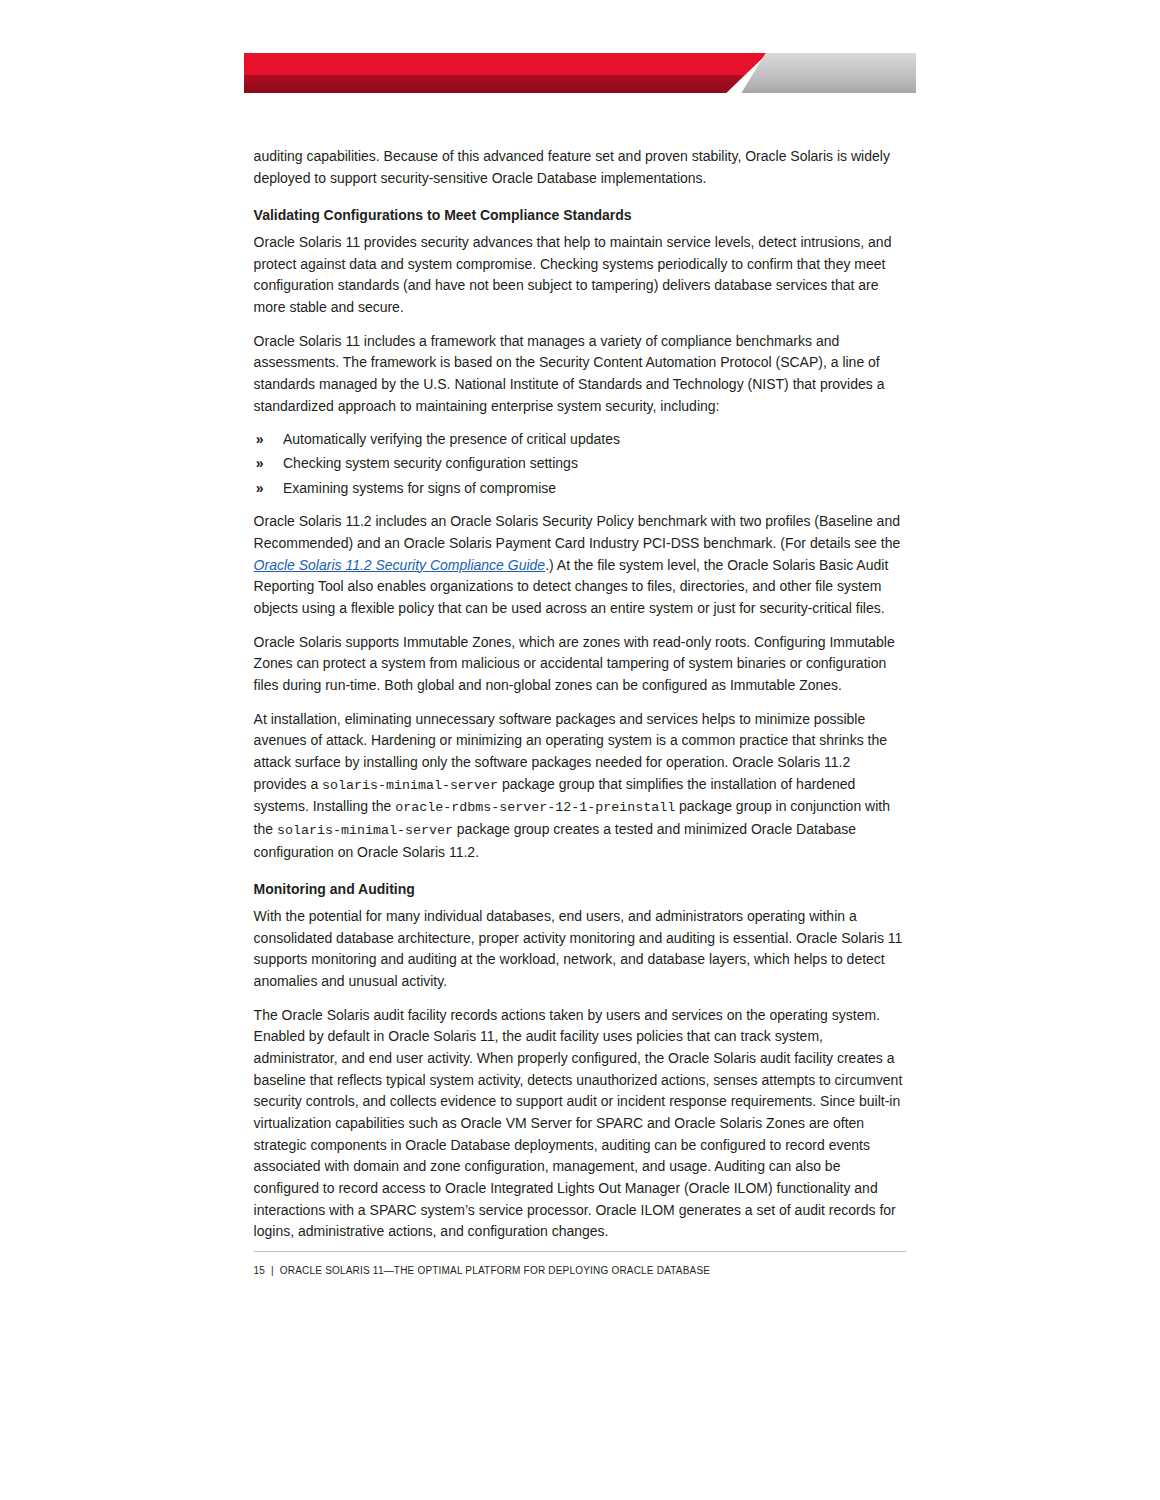auditing capabilities. Because of this advanced feature set and proven stability, Oracle Solaris is widely deployed to support security-sensitive Oracle Database implementations.
Validating Configurations to Meet Compliance Standards
Oracle Solaris 11 provides security advances that help to maintain service levels, detect intrusions, and protect against data and system compromise. Checking systems periodically to confirm that they meet configuration standards (and have not been subject to tampering) delivers database services that are more stable and secure.
Oracle Solaris 11 includes a framework that manages a variety of compliance benchmarks and assessments. The framework is based on the Security Content Automation Protocol (SCAP), a line of standards managed by the U.S. National Institute of Standards and Technology (NIST) that provides a standardized approach to maintaining enterprise system security, including:
Automatically verifying the presence of critical updates
Checking system security configuration settings
Examining systems for signs of compromise
Oracle Solaris 11.2 includes an Oracle Solaris Security Policy benchmark with two profiles (Baseline and Recommended) and an Oracle Solaris Payment Card Industry PCI-DSS benchmark. (For details see the Oracle Solaris 11.2 Security Compliance Guide.) At the file system level, the Oracle Solaris Basic Audit Reporting Tool also enables organizations to detect changes to files, directories, and other file system objects using a flexible policy that can be used across an entire system or just for security-critical files.
Oracle Solaris supports Immutable Zones, which are zones with read-only roots. Configuring Immutable Zones can protect a system from malicious or accidental tampering of system binaries or configuration files during run-time. Both global and non-global zones can be configured as Immutable Zones.
At installation, eliminating unnecessary software packages and services helps to minimize possible avenues of attack. Hardening or minimizing an operating system is a common practice that shrinks the attack surface by installing only the software packages needed for operation. Oracle Solaris 11.2 provides a solaris-minimal-server package group that simplifies the installation of hardened systems. Installing the oracle-rdbms-server-12-1-preinstall package group in conjunction with the solaris-minimal-server package group creates a tested and minimized Oracle Database configuration on Oracle Solaris 11.2.
Monitoring and Auditing
With the potential for many individual databases, end users, and administrators operating within a consolidated database architecture, proper activity monitoring and auditing is essential. Oracle Solaris 11 supports monitoring and auditing at the workload, network, and database layers, which helps to detect anomalies and unusual activity.
The Oracle Solaris audit facility records actions taken by users and services on the operating system. Enabled by default in Oracle Solaris 11, the audit facility uses policies that can track system, administrator, and end user activity. When properly configured, the Oracle Solaris audit facility creates a baseline that reflects typical system activity, detects unauthorized actions, senses attempts to circumvent security controls, and collects evidence to support audit or incident response requirements. Since built-in virtualization capabilities such as Oracle VM Server for SPARC and Oracle Solaris Zones are often strategic components in Oracle Database deployments, auditing can be configured to record events associated with domain and zone configuration, management, and usage. Auditing can also be configured to record access to Oracle Integrated Lights Out Manager (Oracle ILOM) functionality and interactions with a SPARC system’s service processor. Oracle ILOM generates a set of audit records for logins, administrative actions, and configuration changes.
15 | ORACLE SOLARIS 11—THE OPTIMAL PLATFORM FOR DEPLOYING ORACLE DATABASE